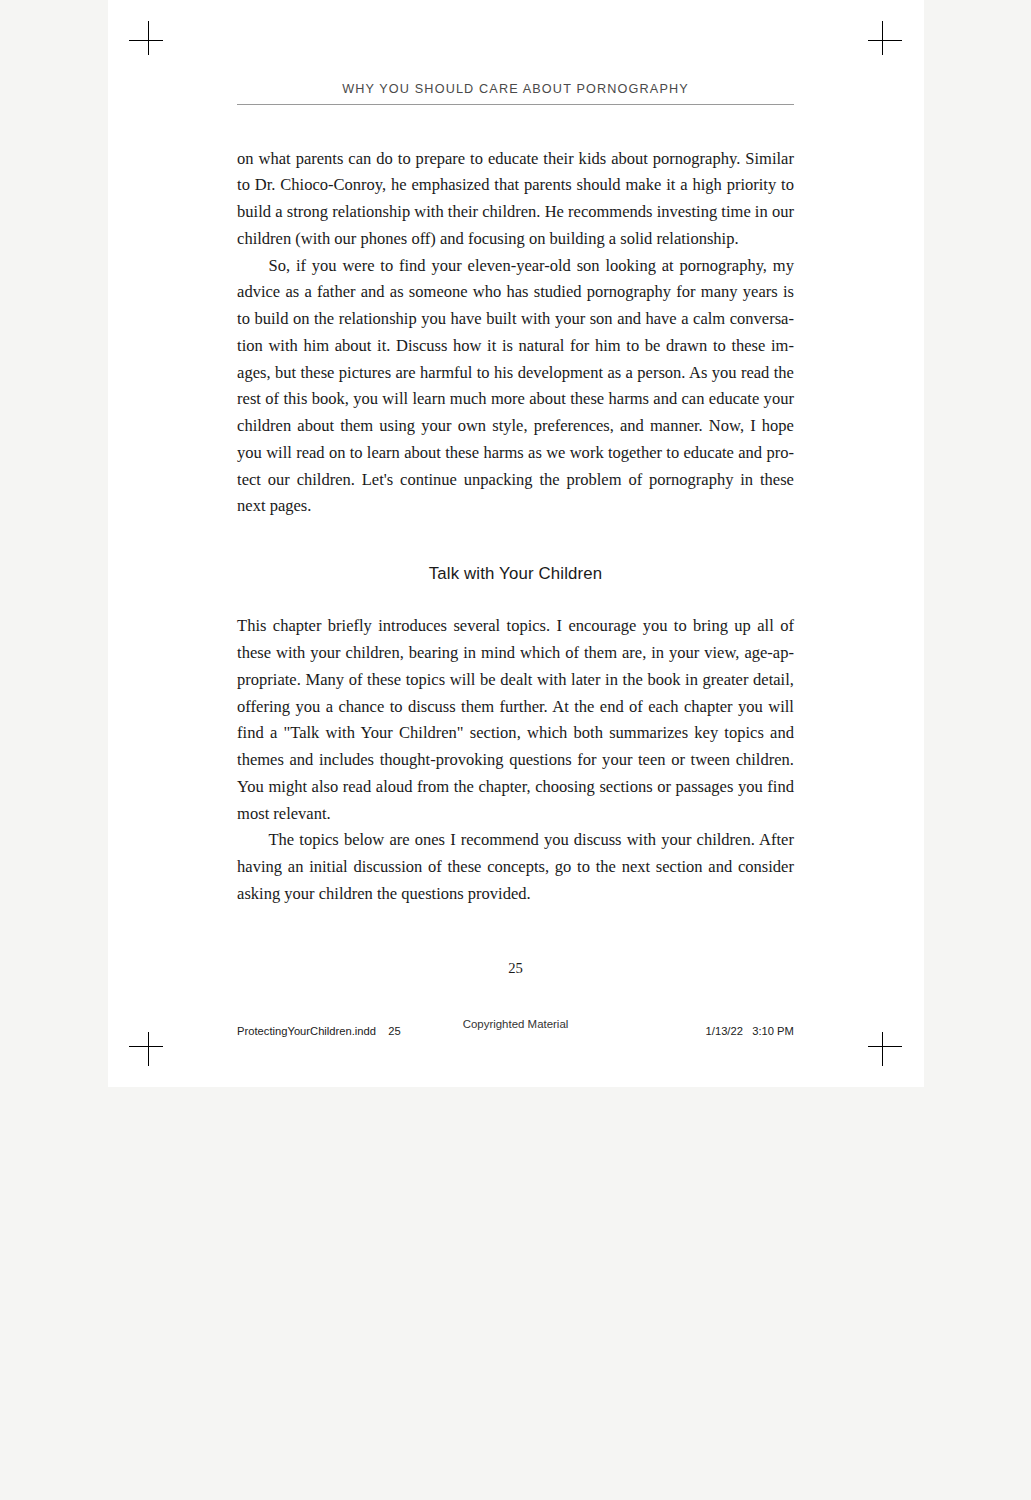Why You Should Care About Pornography
on what parents can do to prepare to educate their kids about pornography. Similar to Dr. Chioco-Conroy, he emphasized that parents should make it a high priority to build a strong relationship with their children. He recommends investing time in our children (with our phones off) and focusing on building a solid relationship.
So, if you were to find your eleven-year-old son looking at pornography, my advice as a father and as someone who has studied pornography for many years is to build on the relationship you have built with your son and have a calm conversation with him about it. Discuss how it is natural for him to be drawn to these images, but these pictures are harmful to his development as a person. As you read the rest of this book, you will learn much more about these harms and can educate your children about them using your own style, preferences, and manner. Now, I hope you will read on to learn about these harms as we work together to educate and protect our children. Let's continue unpacking the problem of pornography in these next pages.
Talk with Your Children
This chapter briefly introduces several topics. I encourage you to bring up all of these with your children, bearing in mind which of them are, in your view, age-appropriate. Many of these topics will be dealt with later in the book in greater detail, offering you a chance to discuss them further. At the end of each chapter you will find a "Talk with Your Children" section, which both summarizes key topics and themes and includes thought-provoking questions for your teen or tween children. You might also read aloud from the chapter, choosing sections or passages you find most relevant.
The topics below are ones I recommend you discuss with your children. After having an initial discussion of these concepts, go to the next section and consider asking your children the questions provided.
25
Copyrighted Material
ProtectingYourChildren.indd 25
1/13/22 3:10 PM